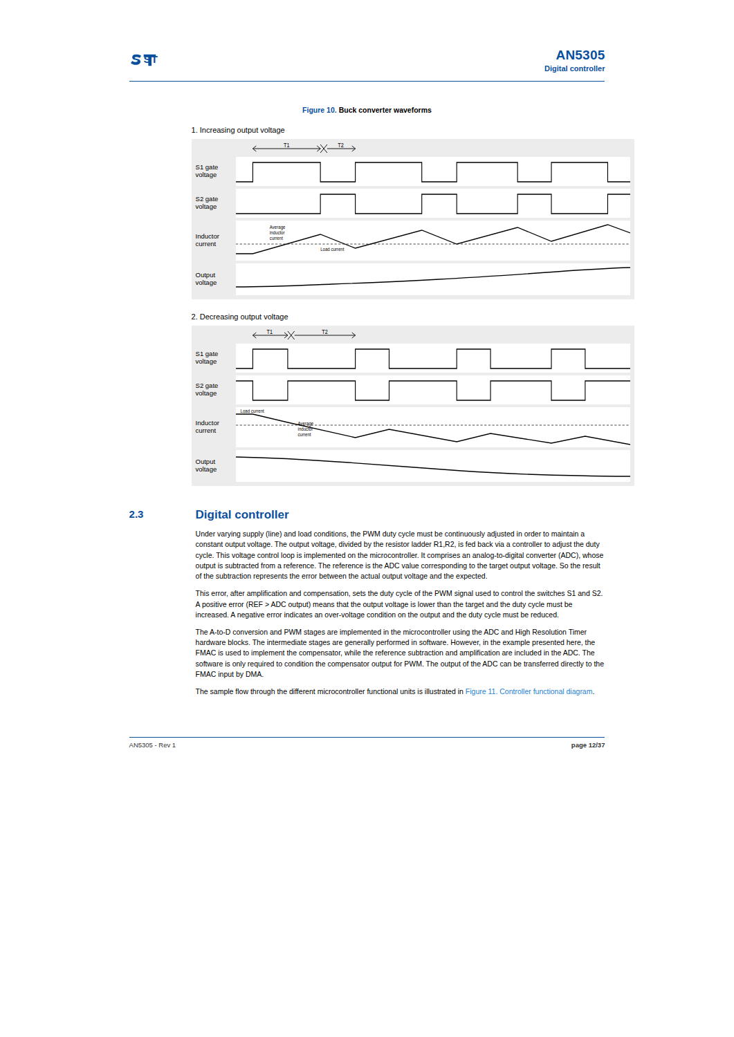ST
AN5305
Digital controller
Figure 10. Buck converter waveforms
1. Increasing output voltage
T1 T2
S1 gate
voltage
S2 gate
voltage
Inductor
current
Average inductor current Load current
Output
voltage
2. Decreasing output voltage
T1 T2
S1 gate
voltage
S2 gate
voltage
Inductor
current
Load current Average inductor current
Output
voltage
2.3
Digital controller
Under varying supply (line) and load conditions, the PWM duty cycle must be continuously adjusted in order to maintain a constant output voltage. The output voltage, divided by the resistor ladder R1,R2, is fed back via a controller to adjust the duty cycle. This voltage control loop is implemented on the microcontroller. It comprises an analog-to-digital converter (ADC), whose output is subtracted from a reference. The reference is the ADC value corresponding to the target output voltage. So the result of the subtraction represents the error between the actual output voltage and the expected.
This error, after amplification and compensation, sets the duty cycle of the PWM signal used to control the switches S1 and S2. A positive error (REF > ADC output) means that the output voltage is lower than the target and the duty cycle must be increased. A negative error indicates an over-voltage condition on the output and the duty cycle must be reduced.
The A-to-D conversion and PWM stages are implemented in the microcontroller using the ADC and High Resolution Timer hardware blocks. The intermediate stages are generally performed in software. However, in the example presented here, the FMAC is used to implement the compensator, while the reference subtraction and amplification are included in the ADC. The software is only required to condition the compensator output for PWM. The output of the ADC can be transferred directly to the FMAC input by DMA.
The sample flow through the different microcontroller functional units is illustrated in Figure 11. Controller functional diagram.
AN5305 - Rev 1
page 12/37